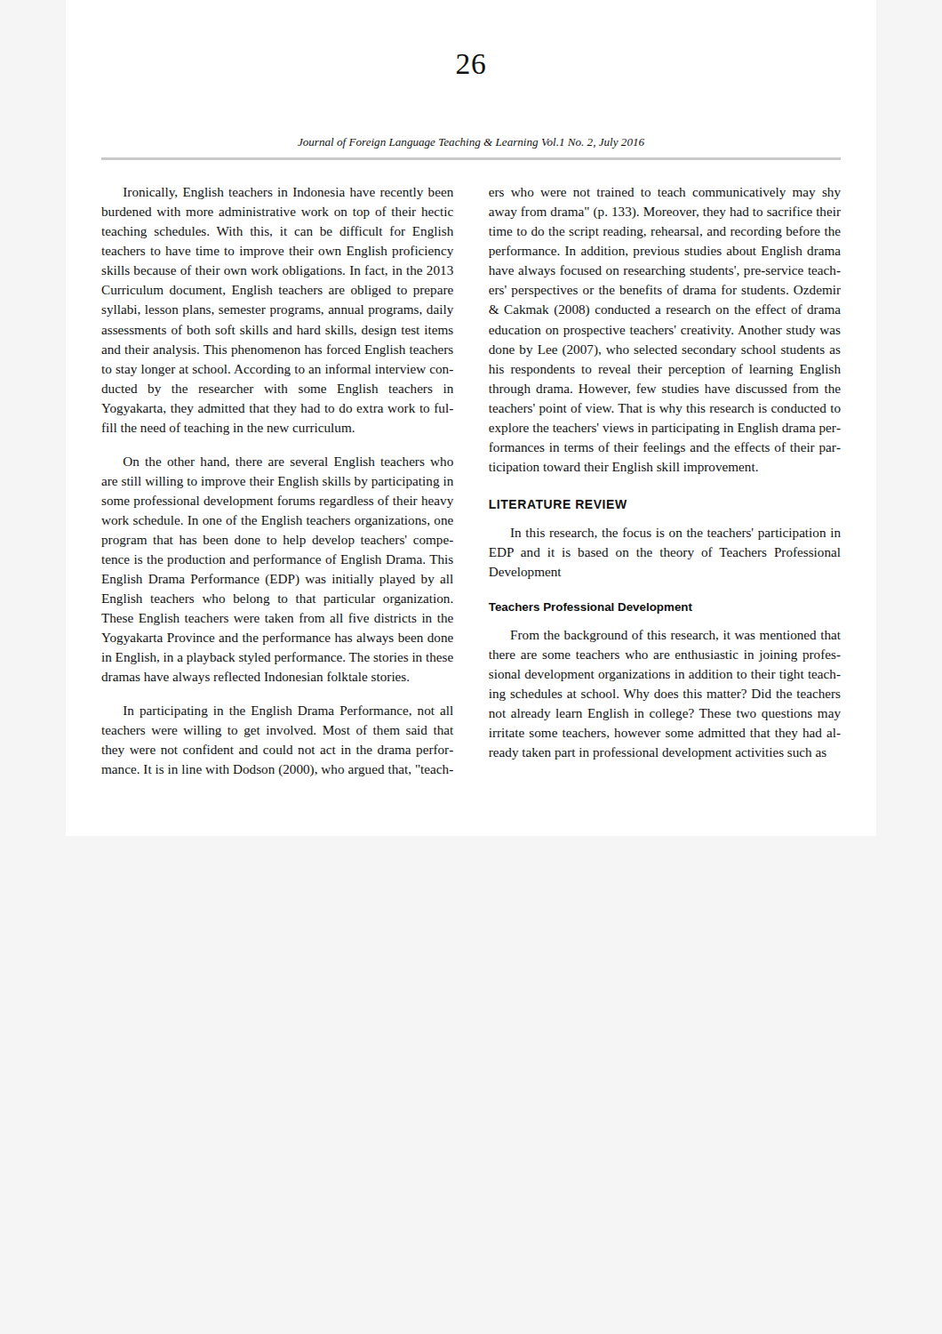26
Journal of Foreign Language Teaching & Learning Vol.1 No. 2, July 2016
Ironically, English teachers in Indonesia have recently been burdened with more administrative work on top of their hectic teaching schedules. With this, it can be difficult for English teachers to have time to improve their own English proficiency skills because of their own work obligations. In fact, in the 2013 Curriculum document, English teachers are obliged to prepare syllabi, lesson plans, semester programs, annual programs, daily assessments of both soft skills and hard skills, design test items and their analysis. This phenomenon has forced English teachers to stay longer at school. According to an informal interview conducted by the researcher with some English teachers in Yogyakarta, they admitted that they had to do extra work to fulfill the need of teaching in the new curriculum.
On the other hand, there are several English teachers who are still willing to improve their English skills by participating in some professional development forums regardless of their heavy work schedule. In one of the English teachers organizations, one program that has been done to help develop teachers' competence is the production and performance of English Drama. This English Drama Performance (EDP) was initially played by all English teachers who belong to that particular organization. These English teachers were taken from all five districts in the Yogyakarta Province and the performance has always been done in English, in a playback styled performance. The stories in these dramas have always reflected Indonesian folktale stories.
In participating in the English Drama Performance, not all teachers were willing to get involved. Most of them said that they were not confident and could not act in the drama performance. It is in line with Dodson (2000), who argued that, "teachers who were not trained to teach communicatively may shy away from drama" (p. 133). Moreover, they had to sacrifice their time to do the script reading, rehearsal, and recording before the performance. In addition, previous studies about English drama have always focused on researching students', pre-service teachers' perspectives or the benefits of drama for students. Ozdemir & Cakmak (2008) conducted a research on the effect of drama education on prospective teachers' creativity. Another study was done by Lee (2007), who selected secondary school students as his respondents to reveal their perception of learning English through drama. However, few studies have discussed from the teachers' point of view. That is why this research is conducted to explore the teachers' views in participating in English drama performances in terms of their feelings and the effects of their participation toward their English skill improvement.
Literature Review
In this research, the focus is on the teachers' participation in EDP and it is based on the theory of Teachers Professional Development
Teachers Professional Development
From the background of this research, it was mentioned that there are some teachers who are enthusiastic in joining professional development organizations in addition to their tight teaching schedules at school. Why does this matter? Did the teachers not already learn English in college? These two questions may irritate some teachers, however some admitted that they had already taken part in professional development activities such as